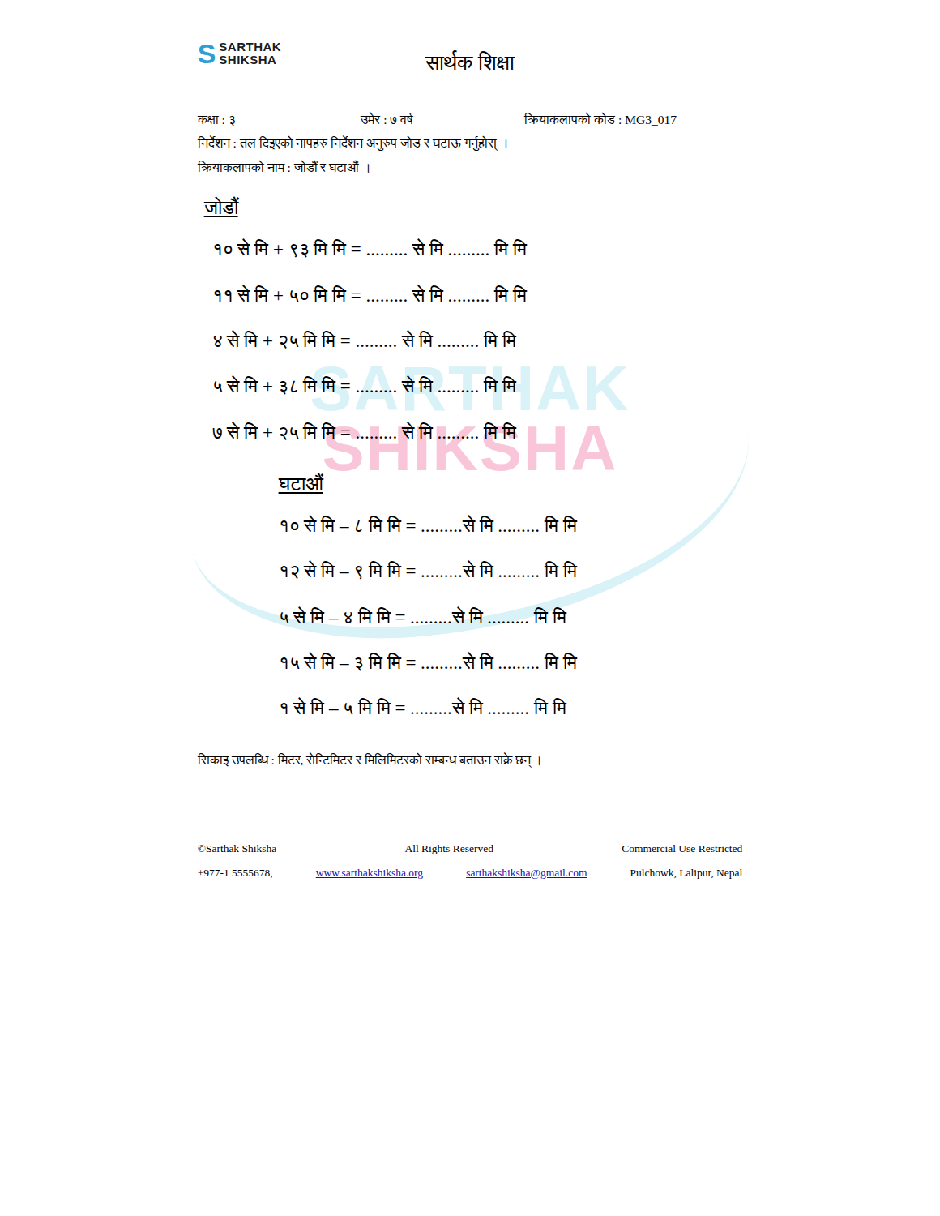SARTHAK
SHIKSHA
S SARTHAK
SHIKSHA
सार्थक शिक्षा
कक्षा : ३
उमेर : ७ वर्ष
क्रियाकलापको कोड : MG3_017
निर्देशन : तल दिइएको नापहरु निर्देशन अनुरुप जोड र घटाऊ गर्नुहोस् ।
क्रियाकलापको नाम : जोडौं र घटाऔं ।
जोडौं
१० से मि + ९३ मि मि = ......... से मि ......... मि मि
११ से मि + ५० मि मि = ......... से मि ......... मि मि
४ से मि + २५ मि मि = ......... से मि ......... मि मि
५ से मि + ३८ मि मि = ......... से मि ......... मि मि
७ से मि + २५ मि मि = ......... से मि ......... मि मि
घटाऔं
१० से मि – ८ मि मि = .........से मि ......... मि मि
१२ से मि – ९ मि मि = .........से मि ......... मि मि
५ से मि – ४ मि मि = .........से मि ......... मि मि
१५ से मि – ३ मि मि = .........से मि ......... मि मि
१ से मि – ५ मि मि = .........से मि ......... मि मि
सिकाइ उपलब्धि : मिटर, सेन्टिमिटर र मिलिमिटरको सम्बन्ध बताउन सक्ने छन् ।
©Sarthak Shiksha All Rights Reserved Commercial Use Restricted
+977-1 5555678, www.sarthakshiksha.org sarthakshiksha@gmail.com Pulchowk, Lalipur, Nepal